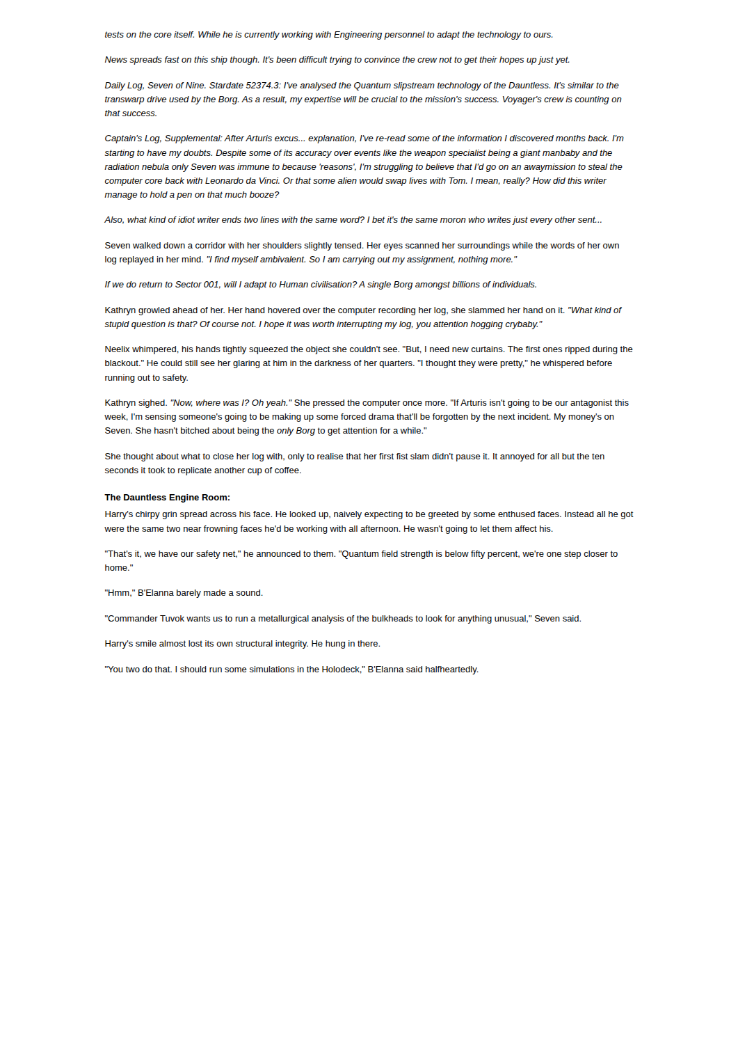tests on the core itself. While he is currently working with Engineering personnel to adapt the technology to ours.
News spreads fast on this ship though. It's been difficult trying to convince the crew not to get their hopes up just yet.
Daily Log, Seven of Nine. Stardate 52374.3: I've analysed the Quantum slipstream technology of the Dauntless. It's similar to the transwarp drive used by the Borg. As a result, my expertise will be crucial to the mission's success. Voyager's crew is counting on that success.
Captain's Log, Supplemental: After Arturis excus... explanation, I've re-read some of the information I discovered months back. I'm starting to have my doubts. Despite some of its accuracy over events like the weapon specialist being a giant manbaby and the radiation nebula only Seven was immune to because 'reasons', I'm struggling to believe that I'd go on an awaymission to steal the computer core back with Leonardo da Vinci. Or that some alien would swap lives with Tom. I mean, really? How did this writer manage to hold a pen on that much booze?
Also, what kind of idiot writer ends two lines with the same word? I bet it's the same moron who writes just every other sent...
Seven walked down a corridor with her shoulders slightly tensed. Her eyes scanned her surroundings while the words of her own log replayed in her mind. "I find myself ambivalent. So I am carrying out my assignment, nothing more."
If we do return to Sector 001, will I adapt to Human civilisation? A single Borg amongst billions of individuals.
Kathryn growled ahead of her. Her hand hovered over the computer recording her log, she slammed her hand on it. "What kind of stupid question is that? Of course not. I hope it was worth interrupting my log, you attention hogging crybaby."
Neelix whimpered, his hands tightly squeezed the object she couldn't see. "But, I need new curtains. The first ones ripped during the blackout." He could still see her glaring at him in the darkness of her quarters. "I thought they were pretty," he whispered before running out to safety.
Kathryn sighed. "Now, where was I? Oh yeah." She pressed the computer once more. "If Arturis isn't going to be our antagonist this week, I'm sensing someone's going to be making up some forced drama that'll be forgotten by the next incident. My money's on Seven. She hasn't bitched about being the only Borg to get attention for a while."
She thought about what to close her log with, only to realise that her first fist slam didn't pause it. It annoyed for all but the ten seconds it took to replicate another cup of coffee.
The Dauntless Engine Room:
Harry's chirpy grin spread across his face. He looked up, naively expecting to be greeted by some enthused faces. Instead all he got were the same two near frowning faces he'd be working with all afternoon. He wasn't going to let them affect his.
"That's it, we have our safety net," he announced to them. "Quantum field strength is below fifty percent, we're one step closer to home."
"Hmm," B'Elanna barely made a sound.
"Commander Tuvok wants us to run a metallurgical analysis of the bulkheads to look for anything unusual," Seven said.
Harry's smile almost lost its own structural integrity. He hung in there.
"You two do that. I should run some simulations in the Holodeck," B'Elanna said halfheartedly.